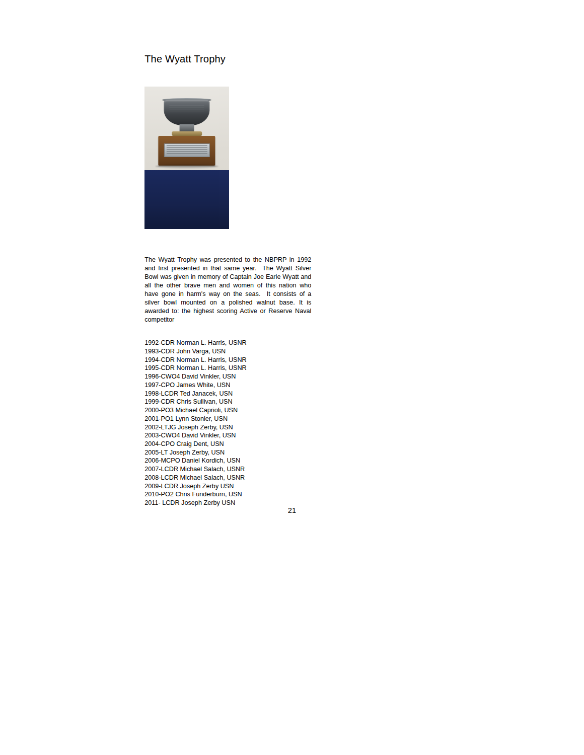The Wyatt Trophy
The Wyatt Trophy was presented to the NBPRP in 1992 and first presented in that same year. The Wyatt Silver Bowl was given in memory of Captain Joe Earle Wyatt and all the other brave men and women of this nation who have gone in harm's way on the seas. It consists of a silver bowl mounted on a polished walnut base. It is awarded to: the highest scoring Active or Reserve Naval competitor
1992-CDR Norman L. Harris, USNR
1993-CDR John Varga, USN
1994-CDR Norman L. Harris, USNR
1995-CDR Norman L. Harris, USNR
1996-CWO4 David Vinkler, USN
1997-CPO James White, USN
1998-LCDR Ted Janacek, USN
1999-CDR Chris Sullivan, USN
2000-PO3 Michael Caprioli, USN
2001-PO1 Lynn Stonier, USN
2002-LTJG Joseph Zerby, USN
2003-CWO4 David Vinkler, USN
2004-CPO Craig Dent, USN
2005-LT Joseph Zerby, USN
2006-MCPO Daniel Kordich, USN
2007-LCDR Michael Salach, USNR
2008-LCDR Michael Salach, USNR
2009-LCDR Joseph Zerby USN
2010-PO2 Chris Funderburn, USN
2011- LCDR Joseph Zerby USN
21